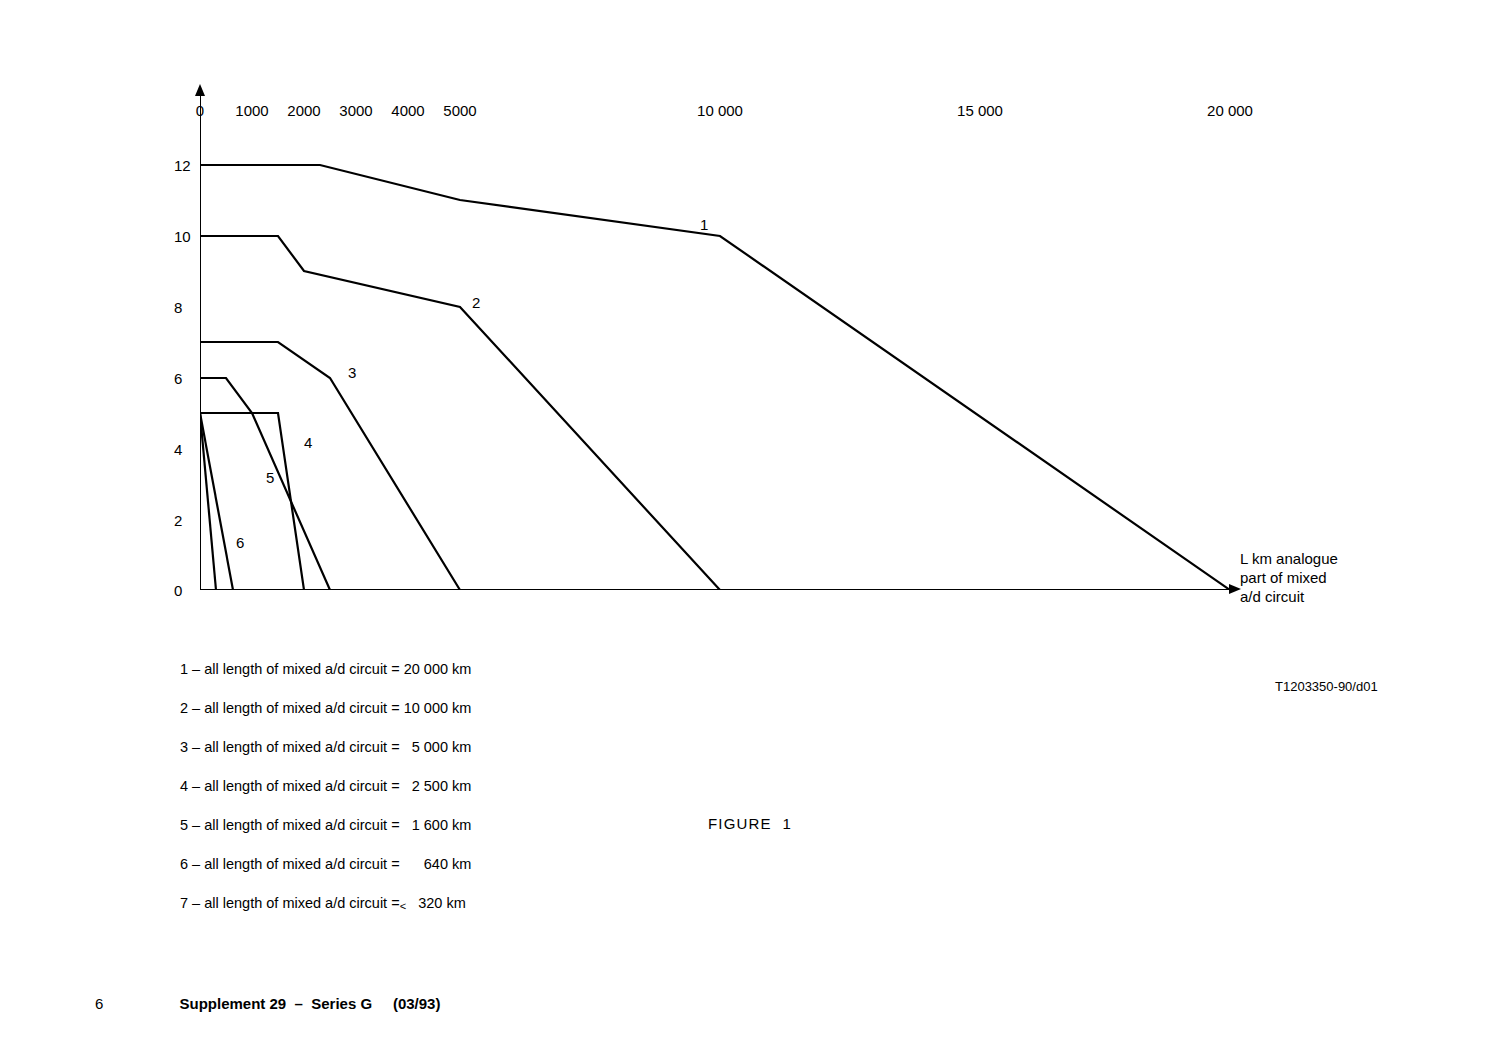12
10
8
6
4
2
0
0
1000
2000
3000
4000
5000
10 000
15 000
20 000
1
2
3
4
5
6
L km analogue
part of mixed
a/d circuit
T1203350-90/d01
1 – all length of mixed a/d circuit = 20 000 km 2 – all length of mixed a/d circuit = 10 000 km 3 – all length of mixed a/d circuit = 5 000 km 4 – all length of mixed a/d circuit = 2 500 km 5 – all length of mixed a/d circuit = 1 600 km 6 – all length of mixed a/d circuit = 640 km 7 – all length of mixed a/d circuit =< 320 km
FIGURE 1
6 Supplement 29 – Series G (03/93)